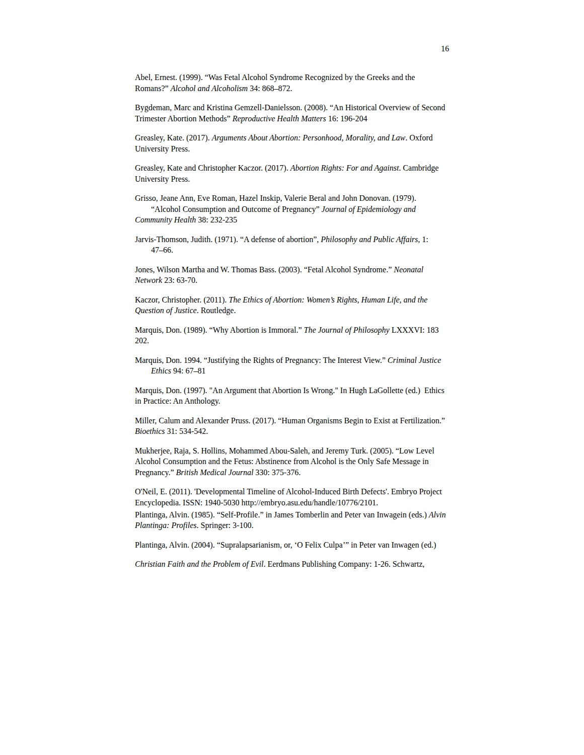16
Abel, Ernest. (1999). “Was Fetal Alcohol Syndrome Recognized by the Greeks and the Romans?” Alcohol and Alcoholism 34: 868–872.
Bygdeman, Marc and Kristina Gemzell-Danielsson. (2008). “An Historical Overview of Second Trimester Abortion Methods” Reproductive Health Matters 16: 196-204
Greasley, Kate. (2017). Arguments About Abortion: Personhood, Morality, and Law. Oxford University Press.
Greasley, Kate and Christopher Kaczor. (2017). Abortion Rights: For and Against. Cambridge University Press.
Grisso, Jeane Ann, Eve Roman, Hazel Inskip, Valerie Beral and John Donovan. (1979).
“Alcohol Consumption and Outcome of Pregnancy” Journal of Epidemiology and Community Health 38: 232-235
Jarvis-Thomson, Judith. (1971). “A defense of abortion”, Philosophy and Public Affairs, 1:
47–66.
Jones, Wilson Martha and W. Thomas Bass. (2003). “Fetal Alcohol Syndrome.” Neonatal Network 23: 63-70.
Kaczor, Christopher. (2011). The Ethics of Abortion: Women’s Rights, Human Life, and the Question of Justice. Routledge.
Marquis, Don. (1989). “Why Abortion is Immoral.” The Journal of Philosophy LXXXVI: 183 202.
Marquis, Don. 1994. “Justifying the Rights of Pregnancy: The Interest View.” Criminal Justice
Ethics 94: 67–81
Marquis, Don. (1997). "An Argument that Abortion Is Wrong." In Hugh LaGollette (ed.) Ethics in Practice: An Anthology.
Miller, Calum and Alexander Pruss. (2017). “Human Organisms Begin to Exist at Fertilization.” Bioethics 31: 534-542.
Mukherjee, Raja, S. Hollins, Mohammed Abou-Saleh, and Jeremy Turk. (2005). “Low Level Alcohol Consumption and the Fetus: Abstinence from Alcohol is the Only Safe Message in Pregnancy.” British Medical Journal 330: 375-376.
O'Neil, E. (2011). 'Developmental Timeline of Alcohol-Induced Birth Defects'. Embryo Project Encyclopedia. ISSN: 1940-5030 http://embryo.asu.edu/handle/10776/2101.
Plantinga, Alvin. (1985). “Self-Profile.” in James Tomberlin and Peter van Inwagein (eds.) Alvin Plantinga: Profiles. Springer: 3-100.
Plantinga, Alvin. (2004). “Supralapsarianism, or, ‘O Felix Culpa’” in Peter van Inwagen (ed.)
Christian Faith and the Problem of Evil. Eerdmans Publishing Company: 1-26. Schwartz,